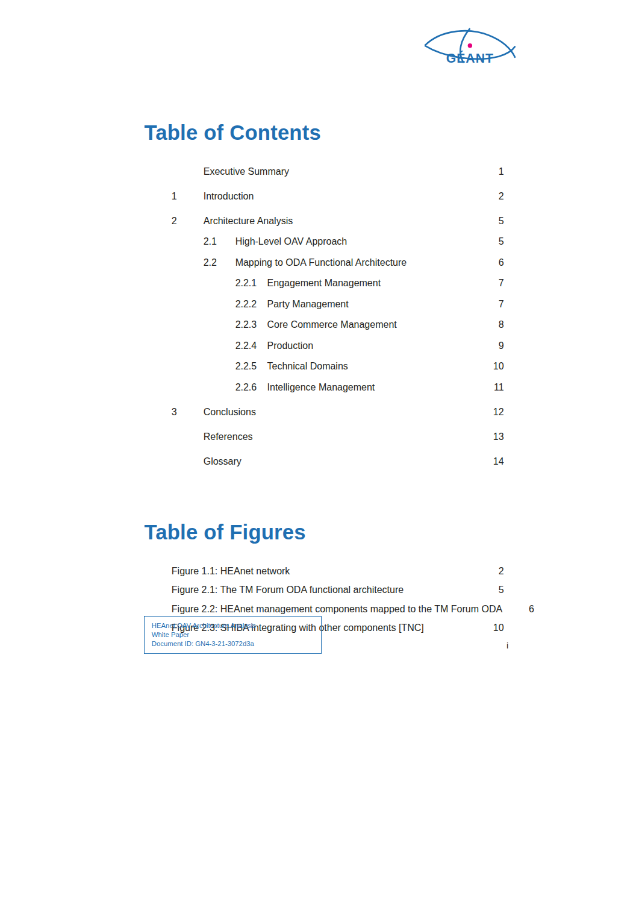GÉANT
Table of Contents
Executive Summary 1
1 Introduction 2
2 Architecture Analysis 5
2.1 High-Level OAV Approach 5
2.2 Mapping to ODA Functional Architecture 6
2.2.1 Engagement Management 7
2.2.2 Party Management 7
2.2.3 Core Commerce Management 8
2.2.4 Production 9
2.2.5 Technical Domains 10
2.2.6 Intelligence Management 11
3 Conclusions 12
References 13
Glossary 14
Table of Figures
Figure 1.1: HEAnet network 2
Figure 2.1: The TM Forum ODA functional architecture 5
Figure 2.2: HEAnet management components mapped to the TM Forum ODA 6
Figure 2.3: SHIBA integrating with other components [TNC] 10
HEAnet OAV Architecture Analysis
White Paper
Document ID: GN4-3-21-3072d3a
i